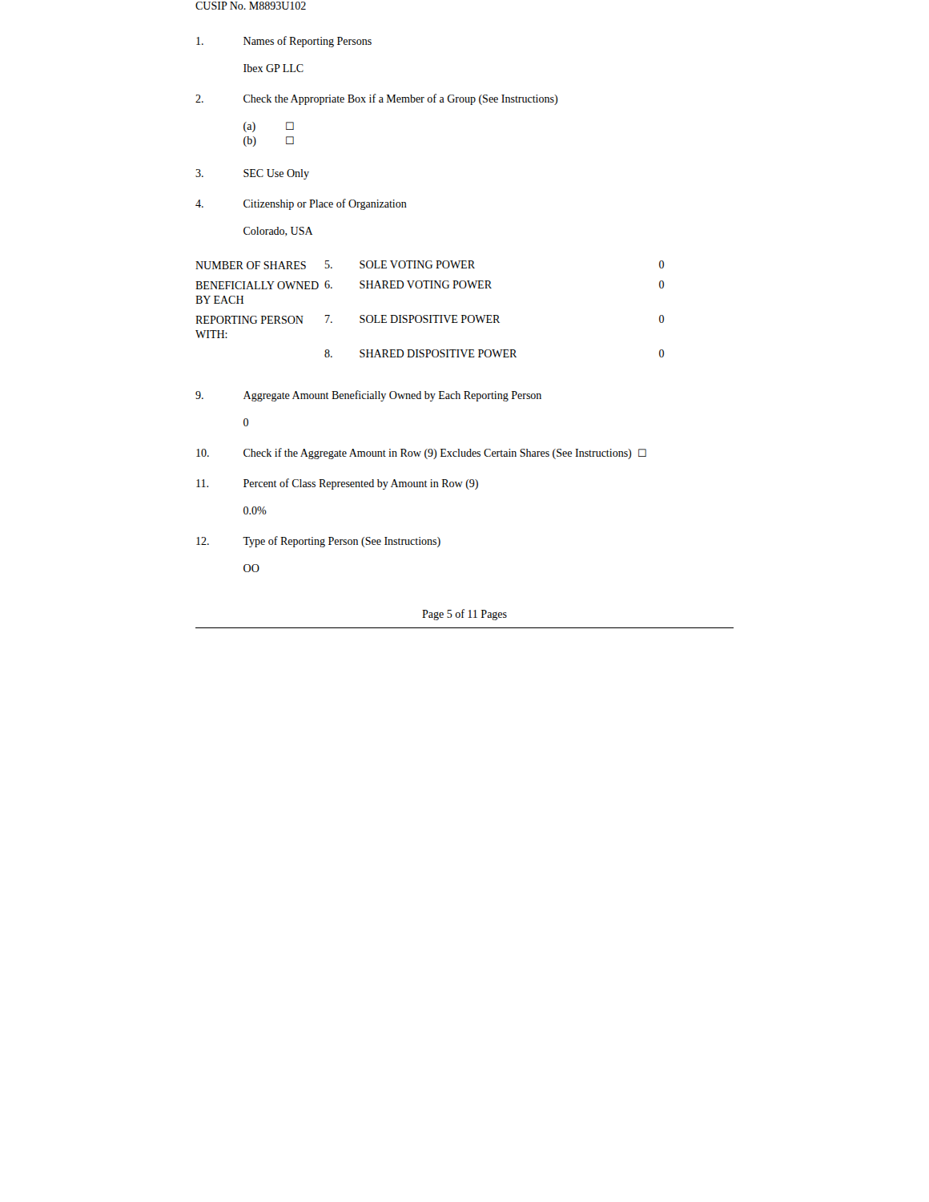CUSIP No. M8893U102
| 1. | Names of Reporting Persons Ibex GP LLC |
| 2. | Check the Appropriate Box if a Member of a Group (See Instructions) / (a) / ☐ / / (b) / ☐ / |
| 3. | SEC Use Only |
| 4. | Citizenship or Place of Organization Colorado, USA |
| NUMBER OF SHARES | 5. | SOLE VOTING POWER | 0 |
| BENEFICIALLY OWNED BY EACH | 6. | SHARED VOTING POWER | 0 |
| REPORTING PERSON WITH: | 7. | SOLE DISPOSITIVE POWER | 0 |
| | 8. | SHARED DISPOSITIVE POWER | 0 |
| 9. | Aggregate Amount Beneficially Owned by Each Reporting Person 0 |
| 10. | Check if the Aggregate Amount in Row (9) Excludes Certain Shares (See Instructions) ☐ |
| 11. | Percent of Class Represented by Amount in Row (9) 0.0% |
| 12. | Type of Reporting Person (See Instructions) OO |
Page 5 of 11 Pages